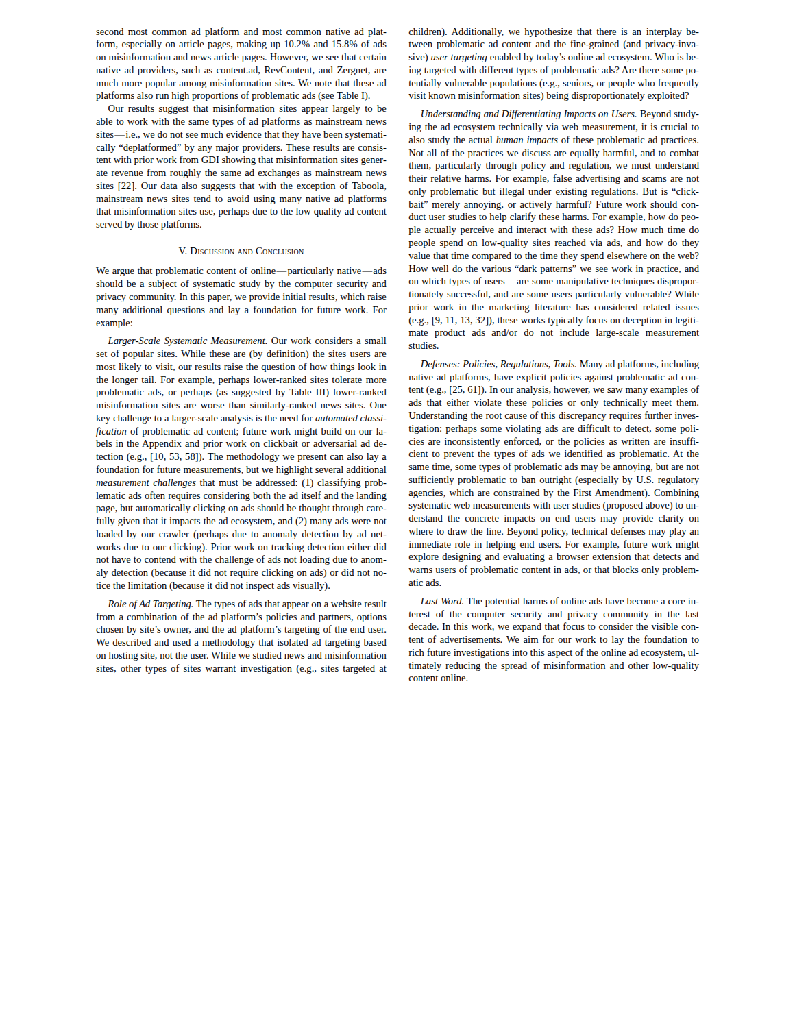second most common ad platform and most common native ad platform, especially on article pages, making up 10.2% and 15.8% of ads on misinformation and news article pages. However, we see that certain native ad providers, such as content.ad, RevContent, and Zergnet, are much more popular among misinformation sites. We note that these ad platforms also run high proportions of problematic ads (see Table I).
Our results suggest that misinformation sites appear largely to be able to work with the same types of ad platforms as mainstream news sites — i.e., we do not see much evidence that they have been systematically “deplatformed” by any major providers. These results are consistent with prior work from GDI showing that misinformation sites generate revenue from roughly the same ad exchanges as mainstream news sites [22]. Our data also suggests that with the exception of Taboola, mainstream news sites tend to avoid using many native ad platforms that misinformation sites use, perhaps due to the low quality ad content served by those platforms.
V. Discussion and Conclusion
We argue that problematic content of online — particularly native — ads should be a subject of systematic study by the computer security and privacy community. In this paper, we provide initial results, which raise many additional questions and lay a foundation for future work. For example:
Larger-Scale Systematic Measurement. Our work considers a small set of popular sites. While these are (by definition) the sites users are most likely to visit, our results raise the question of how things look in the longer tail. For example, perhaps lower-ranked sites tolerate more problematic ads, or perhaps (as suggested by Table III) lower-ranked misinformation sites are worse than similarly-ranked news sites. One key challenge to a larger-scale analysis is the need for automated classification of problematic ad content; future work might build on our labels in the Appendix and prior work on clickbait or adversarial ad detection (e.g., [10, 53, 58]). The methodology we present can also lay a foundation for future measurements, but we highlight several additional measurement challenges that must be addressed: (1) classifying problematic ads often requires considering both the ad itself and the landing page, but automatically clicking on ads should be thought through carefully given that it impacts the ad ecosystem, and (2) many ads were not loaded by our crawler (perhaps due to anomaly detection by ad networks due to our clicking). Prior work on tracking detection either did not have to contend with the challenge of ads not loading due to anomaly detection (because it did not require clicking on ads) or did not notice the limitation (because it did not inspect ads visually).
Role of Ad Targeting. The types of ads that appear on a website result from a combination of the ad platform’s policies and partners, options chosen by site’s owner, and the ad platform’s targeting of the end user. We described and used a methodology that isolated ad targeting based on hosting site, not the user. While we studied news and misinformation sites, other types of sites warrant investigation (e.g., sites targeted at children). Additionally, we hypothesize that there is an interplay between problematic ad content and the fine-grained (and privacy-invasive) user targeting enabled by today’s online ad ecosystem. Who is being targeted with different types of problematic ads? Are there some potentially vulnerable populations (e.g., seniors, or people who frequently visit known misinformation sites) being disproportionately exploited?
Understanding and Differentiating Impacts on Users. Beyond studying the ad ecosystem technically via web measurement, it is crucial to also study the actual human impacts of these problematic ad practices. Not all of the practices we discuss are equally harmful, and to combat them, particularly through policy and regulation, we must understand their relative harms. For example, false advertising and scams are not only problematic but illegal under existing regulations. But is “clickbait” merely annoying, or actively harmful? Future work should conduct user studies to help clarify these harms. For example, how do people actually perceive and interact with these ads? How much time do people spend on low-quality sites reached via ads, and how do they value that time compared to the time they spend elsewhere on the web? How well do the various “dark patterns” we see work in practice, and on which types of users — are some manipulative techniques disproportionately successful, and are some users particularly vulnerable? While prior work in the marketing literature has considered related issues (e.g., [9, 11, 13, 32]), these works typically focus on deception in legitimate product ads and/or do not include large-scale measurement studies.
Defenses: Policies, Regulations, Tools. Many ad platforms, including native ad platforms, have explicit policies against problematic ad content (e.g., [25, 61]). In our analysis, however, we saw many examples of ads that either violate these policies or only technically meet them. Understanding the root cause of this discrepancy requires further investigation: perhaps some violating ads are difficult to detect, some policies are inconsistently enforced, or the policies as written are insufficient to prevent the types of ads we identified as problematic. At the same time, some types of problematic ads may be annoying, but are not sufficiently problematic to ban outright (especially by U.S. regulatory agencies, which are constrained by the First Amendment). Combining systematic web measurements with user studies (proposed above) to understand the concrete impacts on end users may provide clarity on where to draw the line. Beyond policy, technical defenses may play an immediate role in helping end users. For example, future work might explore designing and evaluating a browser extension that detects and warns users of problematic content in ads, or that blocks only problematic ads.
Last Word. The potential harms of online ads have become a core interest of the computer security and privacy community in the last decade. In this work, we expand that focus to consider the visible content of advertisements. We aim for our work to lay the foundation to rich future investigations into this aspect of the online ad ecosystem, ultimately reducing the spread of misinformation and other low-quality content online.